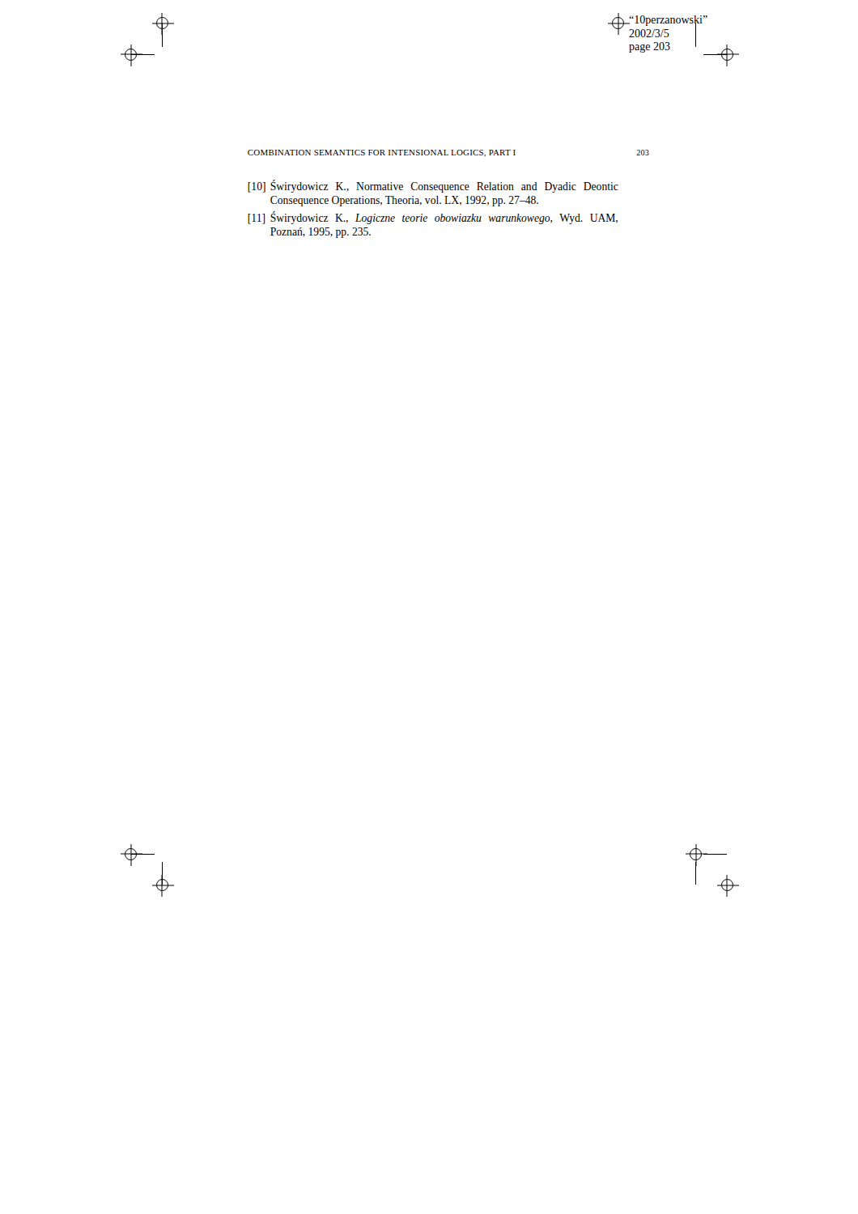“10perzanowski”
2002/3/5
page 203
Combination Semantics for Intensional Logics, Part I 203
[10] Świrydowicz K., Normative Consequence Relation and Dyadic Deontic Consequence Operations, Theoria, vol. LX, 1992, pp. 27–48.
[11] Świrydowicz K., Logiczne teorie obowiazku warunkowego, Wyd. UAM, Poznań, 1995, pp. 235.